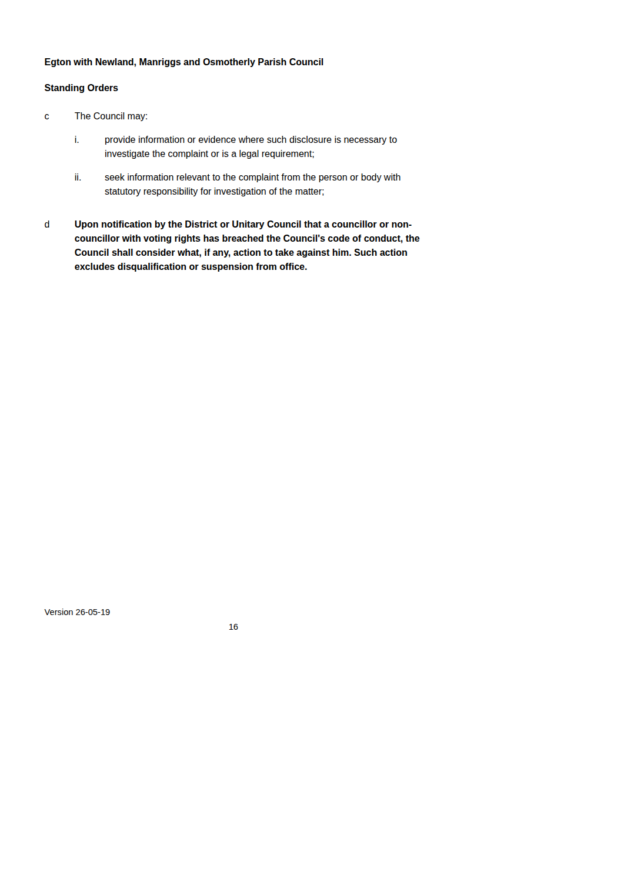Egton with Newland, Manriggs and Osmotherly Parish Council
Standing Orders
c
The Council may:
i.
provide information or evidence where such disclosure is necessary to investigate the complaint or is a legal requirement;
ii.
seek information relevant to the complaint from the person or body with statutory responsibility for investigation of the matter;
d
Upon notification by the District or Unitary Council that a councillor or non-councillor with voting rights has breached the Council's code of conduct, the Council shall consider what, if any, action to take against him. Such action excludes disqualification or suspension from office.
Version 26-05-19
16